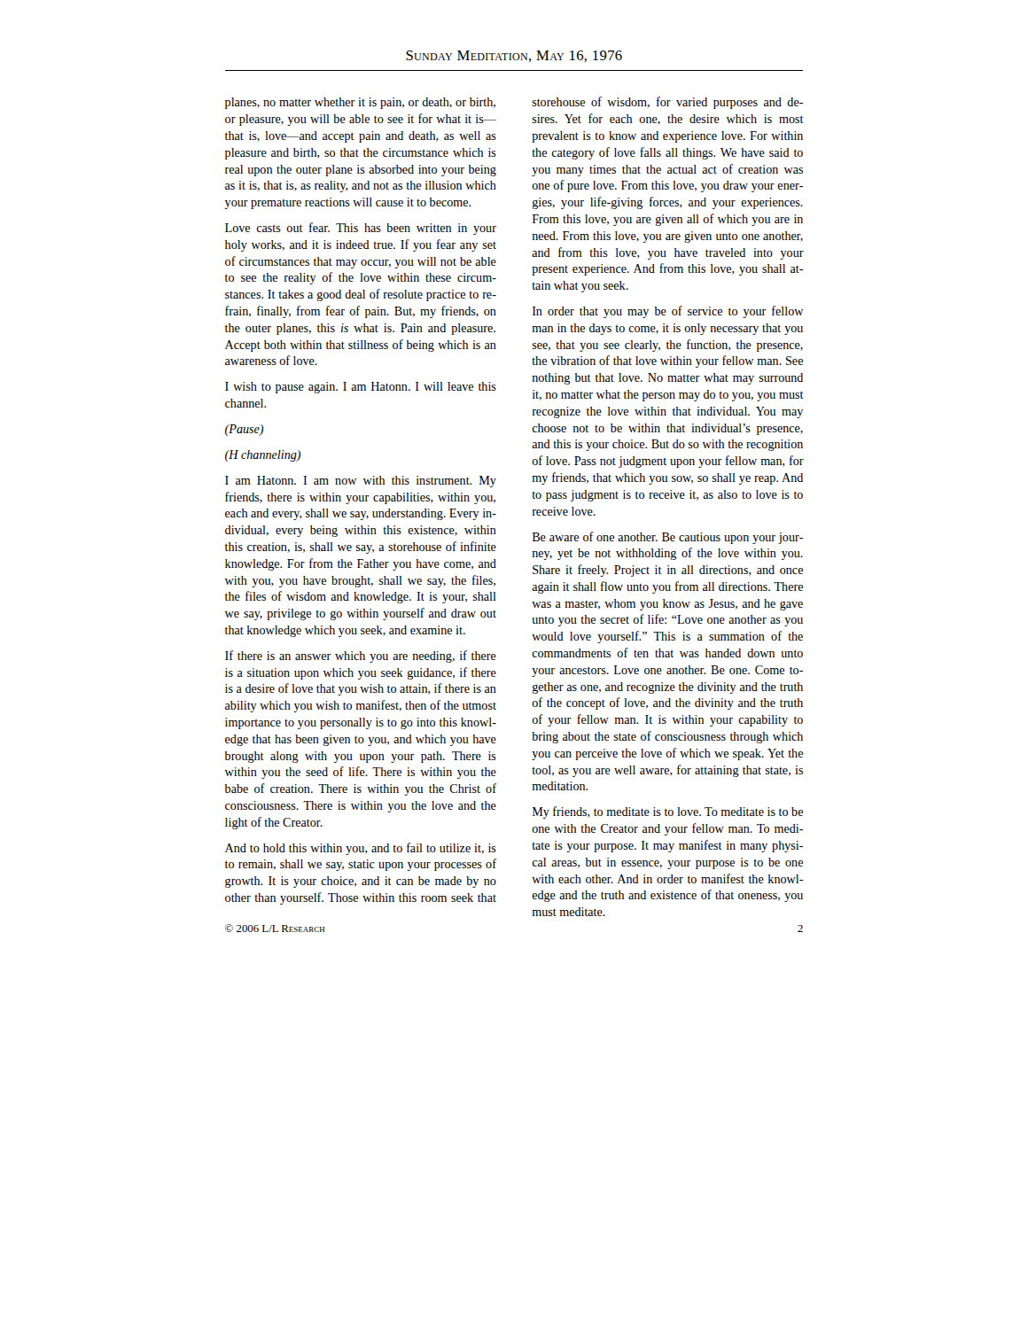Sunday Meditation, May 16, 1976
planes, no matter whether it is pain, or death, or birth, or pleasure, you will be able to see it for what it is—that is, love—and accept pain and death, as well as pleasure and birth, so that the circumstance which is real upon the outer plane is absorbed into your being as it is, that is, as reality, and not as the illusion which your premature reactions will cause it to become.
Love casts out fear. This has been written in your holy works, and it is indeed true. If you fear any set of circumstances that may occur, you will not be able to see the reality of the love within these circumstances. It takes a good deal of resolute practice to refrain, finally, from fear of pain. But, my friends, on the outer planes, this is what is. Pain and pleasure. Accept both within that stillness of being which is an awareness of love.
I wish to pause again. I am Hatonn. I will leave this channel.
(Pause)
(H channeling)
I am Hatonn. I am now with this instrument. My friends, there is within your capabilities, within you, each and every, shall we say, understanding. Every individual, every being within this existence, within this creation, is, shall we say, a storehouse of infinite knowledge. For from the Father you have come, and with you, you have brought, shall we say, the files, the files of wisdom and knowledge. It is your, shall we say, privilege to go within yourself and draw out that knowledge which you seek, and examine it.
If there is an answer which you are needing, if there is a situation upon which you seek guidance, if there is a desire of love that you wish to attain, if there is an ability which you wish to manifest, then of the utmost importance to you personally is to go into this knowledge that has been given to you, and which you have brought along with you upon your path. There is within you the seed of life. There is within you the babe of creation. There is within you the Christ of consciousness. There is within you the love and the light of the Creator.
And to hold this within you, and to fail to utilize it, is to remain, shall we say, static upon your processes of growth. It is your choice, and it can be made by no other than yourself. Those within this room seek that storehouse of wisdom, for varied purposes and desires. Yet for each one, the desire which is most prevalent is to know and experience love. For within the category of love falls all things. We have said to you many times that the actual act of creation was one of pure love. From this love, you draw your energies, your life-giving forces, and your experiences. From this love, you are given all of which you are in need. From this love, you are given unto one another, and from this love, you have traveled into your present experience. And from this love, you shall attain what you seek.
In order that you may be of service to your fellow man in the days to come, it is only necessary that you see, that you see clearly, the function, the presence, the vibration of that love within your fellow man. See nothing but that love. No matter what may surround it, no matter what the person may do to you, you must recognize the love within that individual. You may choose not to be within that individual’s presence, and this is your choice. But do so with the recognition of love. Pass not judgment upon your fellow man, for my friends, that which you sow, so shall ye reap. And to pass judgment is to receive it, as also to love is to receive love.
Be aware of one another. Be cautious upon your journey, yet be not withholding of the love within you. Share it freely. Project it in all directions, and once again it shall flow unto you from all directions. There was a master, whom you know as Jesus, and he gave unto you the secret of life: “Love one another as you would love yourself.” This is a summation of the commandments of ten that was handed down unto your ancestors. Love one another. Be one. Come together as one, and recognize the divinity and the truth of the concept of love, and the divinity and the truth of your fellow man. It is within your capability to bring about the state of consciousness through which you can perceive the love of which we speak. Yet the tool, as you are well aware, for attaining that state, is meditation.
My friends, to meditate is to love. To meditate is to be one with the Creator and your fellow man. To meditate is your purpose. It may manifest in many physical areas, but in essence, your purpose is to be one with each other. And in order to manifest the knowledge and the truth and existence of that oneness, you must meditate.
© 2006 L/L Research 2